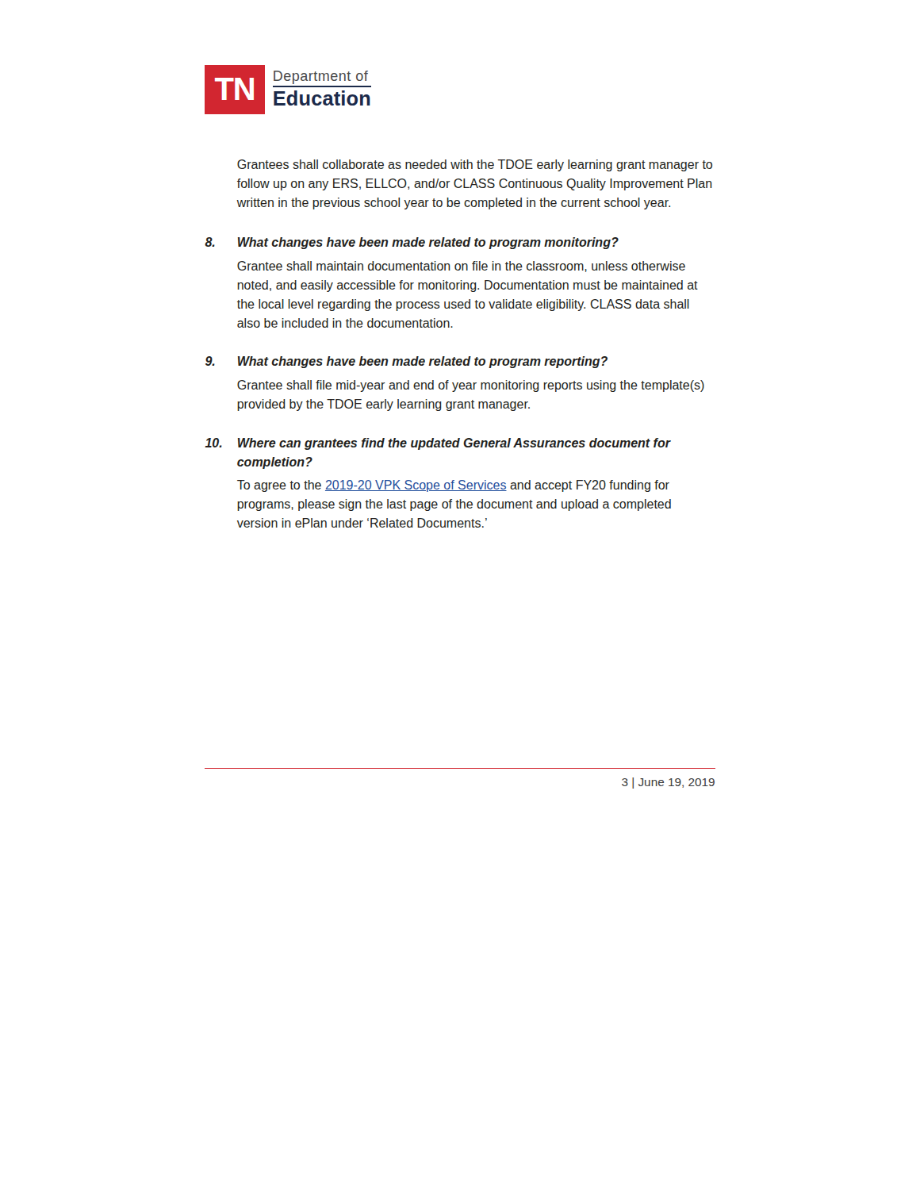| TN | Department of Education |
Grantees shall collaborate as needed with the TDOE early learning grant manager to follow up on any ERS, ELLCO, and/or CLASS Continuous Quality Improvement Plan written in the previous school year to be completed in the current school year.
What changes have been made related to program monitoring?
Grantee shall maintain documentation on file in the classroom, unless otherwise noted, and easily accessible for monitoring. Documentation must be maintained at the local level regarding the process used to validate eligibility. CLASS data shall also be included in the documentation.
What changes have been made related to program reporting?
Grantee shall file mid-year and end of year monitoring reports using the template(s) provided by the TDOE early learning grant manager.
Where can grantees find the updated General Assurances document for completion?
To agree to the 2019-20 VPK Scope of Services and accept FY20 funding for programs, please sign the last page of the document and upload a completed version in ePlan under ‘Related Documents.’
3 | June 19, 2019